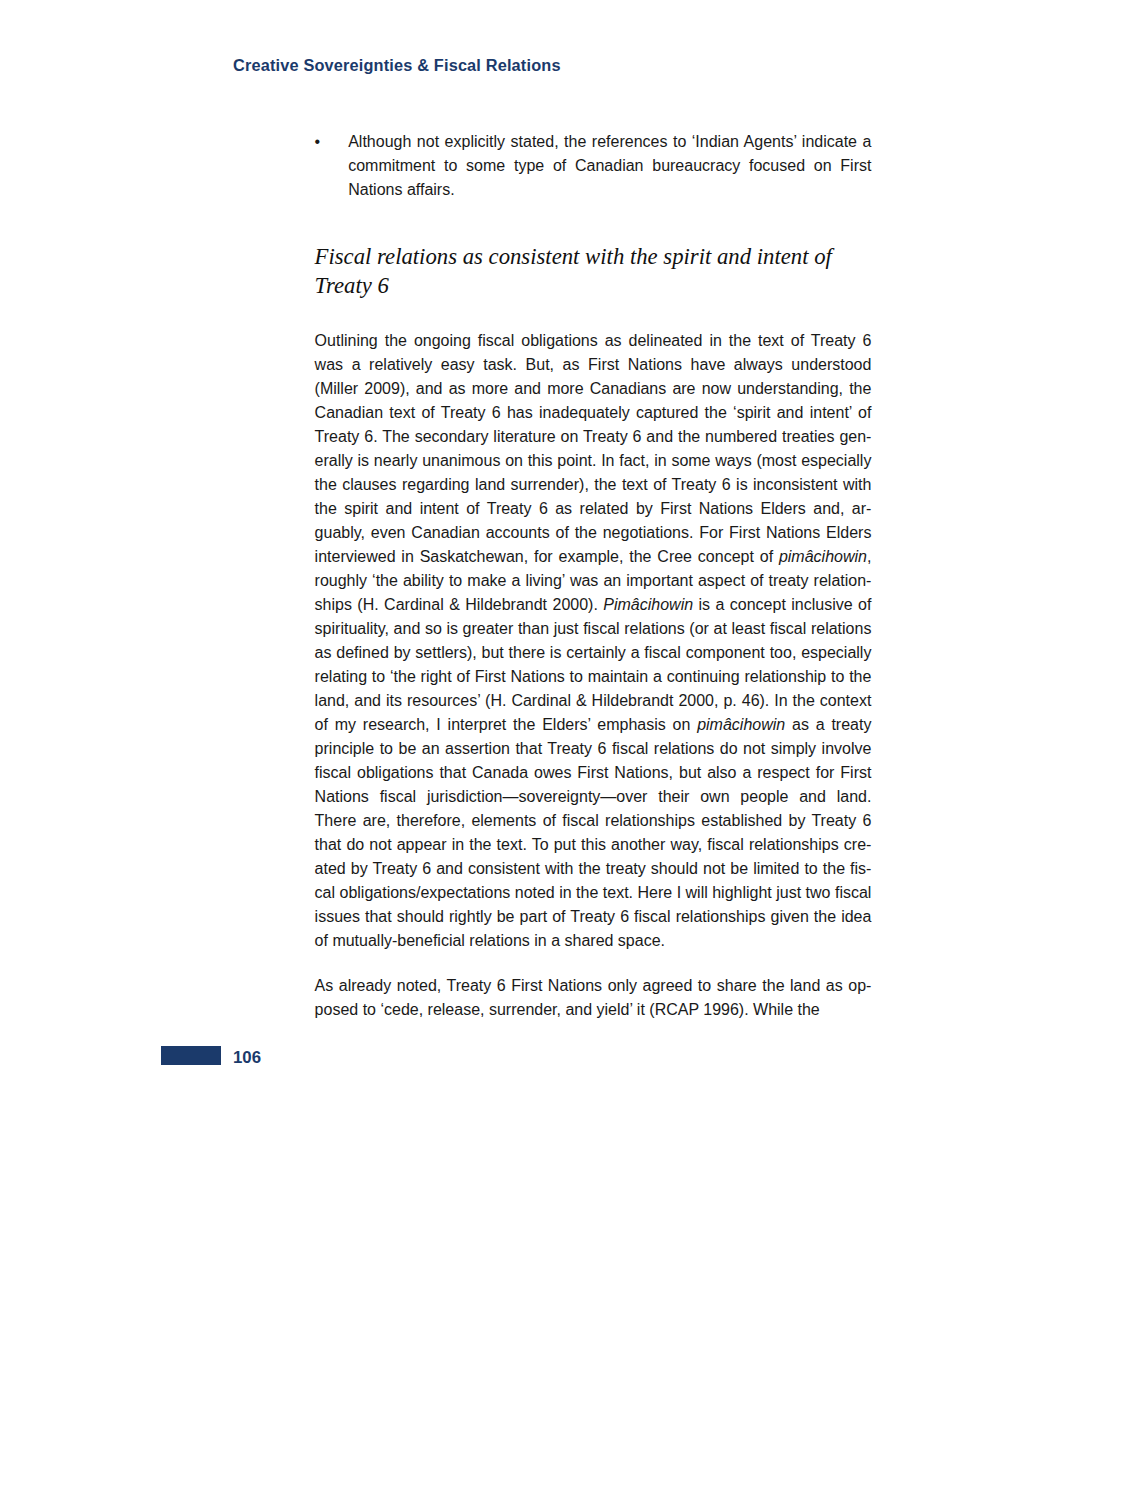Creative Sovereignties & Fiscal Relations
Although not explicitly stated, the references to ‘Indian Agents’ indicate a commitment to some type of Canadian bureaucracy focused on First Nations affairs.
Fiscal relations as consistent with the spirit and intent of Treaty 6
Outlining the ongoing fiscal obligations as delineated in the text of Treaty 6 was a relatively easy task. But, as First Nations have always understood (Miller 2009), and as more and more Canadians are now understanding, the Canadian text of Treaty 6 has inadequately captured the ‘spirit and intent’ of Treaty 6. The secondary literature on Treaty 6 and the numbered treaties generally is nearly unanimous on this point. In fact, in some ways (most especially the clauses regarding land surrender), the text of Treaty 6 is inconsistent with the spirit and intent of Treaty 6 as related by First Nations Elders and, arguably, even Canadian accounts of the negotiations. For First Nations Elders interviewed in Saskatchewan, for example, the Cree concept of pimâcihowin, roughly ‘the ability to make a living’ was an important aspect of treaty relationships (H. Cardinal & Hildebrandt 2000). Pimâcihowin is a concept inclusive of spirituality, and so is greater than just fiscal relations (or at least fiscal relations as defined by settlers), but there is certainly a fiscal component too, especially relating to ‘the right of First Nations to maintain a continuing relationship to the land, and its resources’ (H. Cardinal & Hildebrandt 2000, p. 46). In the context of my research, I interpret the Elders’ emphasis on pimâcihowin as a treaty principle to be an assertion that Treaty 6 fiscal relations do not simply involve fiscal obligations that Canada owes First Nations, but also a respect for First Nations fiscal jurisdiction—sovereignty—over their own people and land. There are, therefore, elements of fiscal relationships established by Treaty 6 that do not appear in the text. To put this another way, fiscal relationships created by Treaty 6 and consistent with the treaty should not be limited to the fiscal obligations/expectations noted in the text. Here I will highlight just two fiscal issues that should rightly be part of Treaty 6 fiscal relationships given the idea of mutually-beneficial relations in a shared space.
As already noted, Treaty 6 First Nations only agreed to share the land as opposed to ‘cede, release, surrender, and yield’ it (RCAP 1996). While the
106